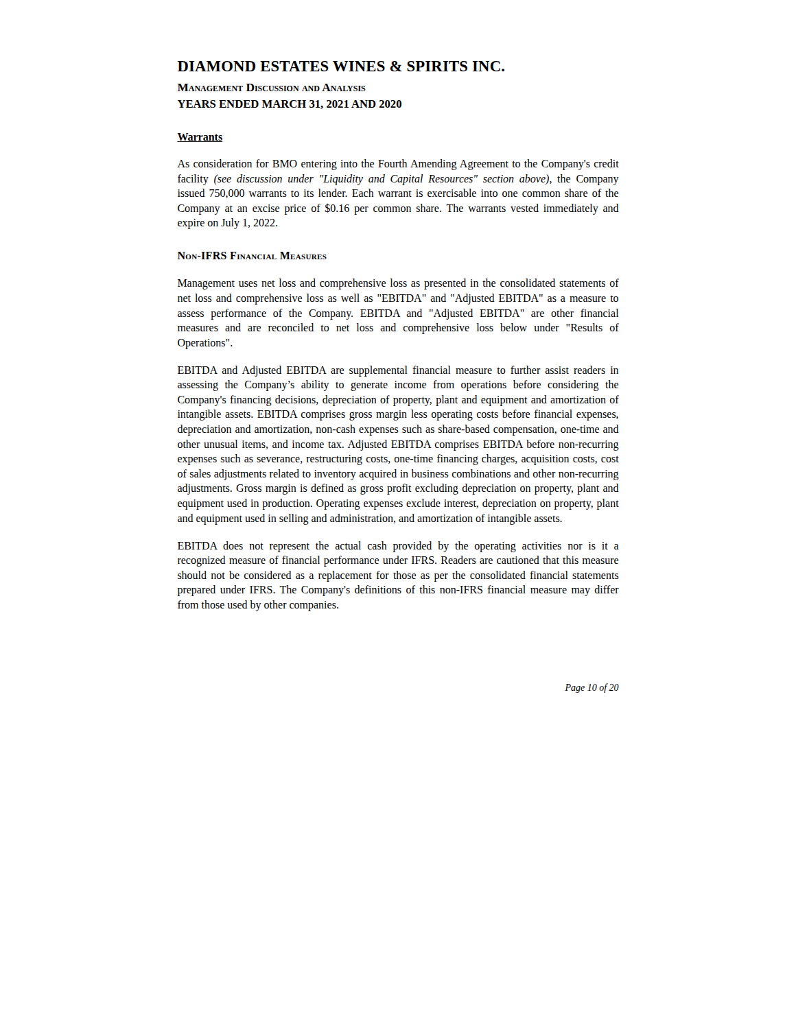DIAMOND ESTATES WINES & SPIRITS INC.
Management Discussion and Analysis
YEARS ENDED MARCH 31, 2021 AND 2020
Warrants
As consideration for BMO entering into the Fourth Amending Agreement to the Company's credit facility (see discussion under "Liquidity and Capital Resources" section above), the Company issued 750,000 warrants to its lender. Each warrant is exercisable into one common share of the Company at an excise price of $0.16 per common share. The warrants vested immediately and expire on July 1, 2022.
Non-IFRS Financial Measures
Management uses net loss and comprehensive loss as presented in the consolidated statements of net loss and comprehensive loss as well as "EBITDA" and "Adjusted EBITDA" as a measure to assess performance of the Company. EBITDA and "Adjusted EBITDA" are other financial measures and are reconciled to net loss and comprehensive loss below under "Results of Operations".
EBITDA and Adjusted EBITDA are supplemental financial measure to further assist readers in assessing the Company’s ability to generate income from operations before considering the Company's financing decisions, depreciation of property, plant and equipment and amortization of intangible assets. EBITDA comprises gross margin less operating costs before financial expenses, depreciation and amortization, non-cash expenses such as share-based compensation, one-time and other unusual items, and income tax. Adjusted EBITDA comprises EBITDA before non-recurring expenses such as severance, restructuring costs, one-time financing charges, acquisition costs, cost of sales adjustments related to inventory acquired in business combinations and other non-recurring adjustments. Gross margin is defined as gross profit excluding depreciation on property, plant and equipment used in production. Operating expenses exclude interest, depreciation on property, plant and equipment used in selling and administration, and amortization of intangible assets.
EBITDA does not represent the actual cash provided by the operating activities nor is it a recognized measure of financial performance under IFRS. Readers are cautioned that this measure should not be considered as a replacement for those as per the consolidated financial statements prepared under IFRS. The Company's definitions of this non-IFRS financial measure may differ from those used by other companies.
Page 10 of 20